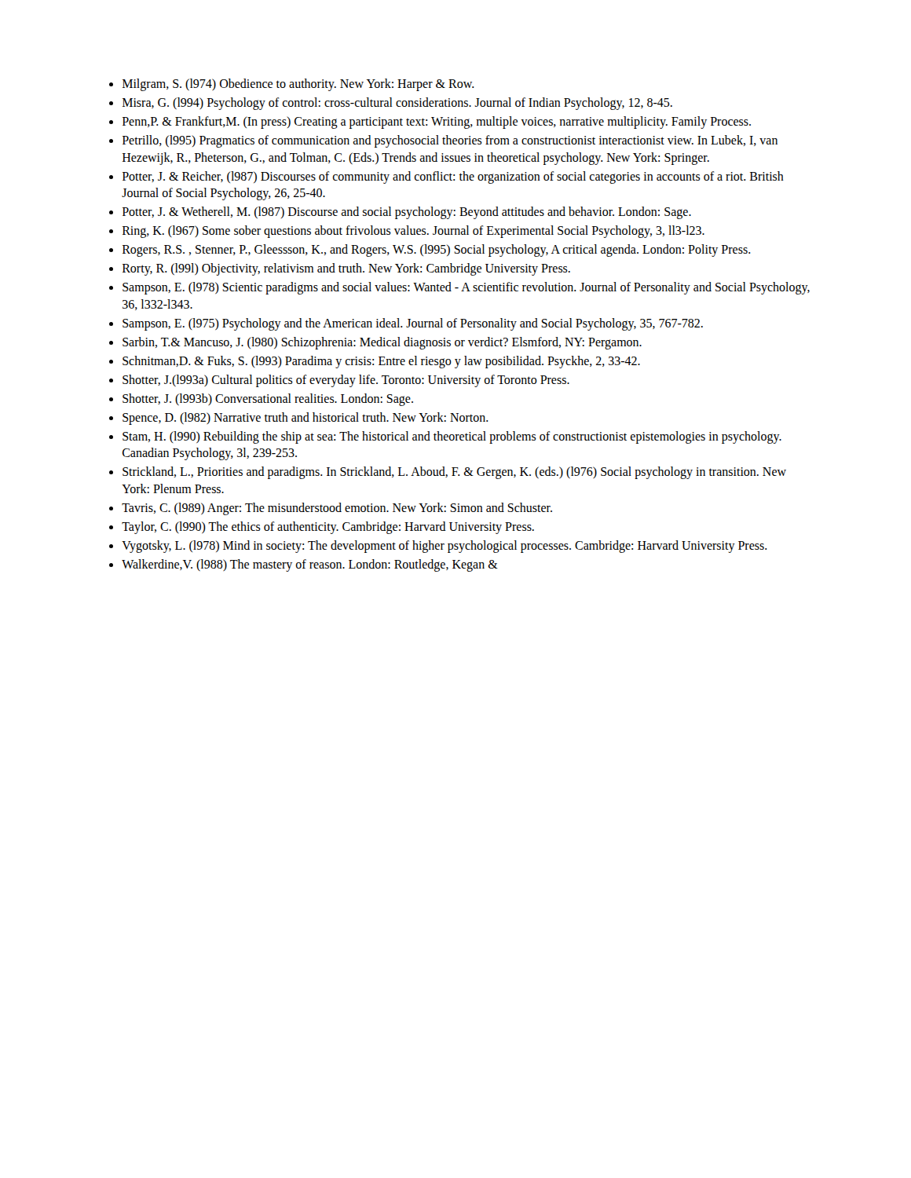Milgram, S. (l974) Obedience to authority. New York: Harper & Row.
Misra, G. (l994) Psychology of control: cross-cultural considerations. Journal of Indian Psychology, 12, 8-45.
Penn,P. & Frankfurt,M. (In press) Creating a participant text: Writing, multiple voices, narrative multiplicity. Family Process.
Petrillo, (l995) Pragmatics of communication and psychosocial theories from a constructionist interactionist view. In Lubek, I, van Hezewijk, R., Pheterson, G., and Tolman, C. (Eds.) Trends and issues in theoretical psychology. New York: Springer.
Potter, J. & Reicher, (l987) Discourses of community and conflict: the organization of social categories in accounts of a riot. British Journal of Social Psychology, 26, 25-40.
Potter, J. & Wetherell, M. (l987) Discourse and social psychology: Beyond attitudes and behavior. London: Sage.
Ring, K. (l967) Some sober questions about frivolous values. Journal of Experimental Social Psychology, 3, ll3-l23.
Rogers, R.S. , Stenner, P., Gleessson, K., and Rogers, W.S. (l995) Social psychology, A critical agenda. London: Polity Press.
Rorty, R. (l99l) Objectivity, relativism and truth. New York: Cambridge University Press.
Sampson, E. (l978) Scientic paradigms and social values: Wanted - A scientific revolution. Journal of Personality and Social Psychology, 36, l332-l343.
Sampson, E. (l975) Psychology and the American ideal. Journal of Personality and Social Psychology, 35, 767-782.
Sarbin, T.& Mancuso, J. (l980) Schizophrenia: Medical diagnosis or verdict? Elsmford, NY: Pergamon.
Schnitman,D. & Fuks, S. (l993) Paradima y crisis: Entre el riesgo y law posibilidad. Psyckhe, 2, 33-42.
Shotter, J.(l993a) Cultural politics of everyday life. Toronto: University of Toronto Press.
Shotter, J. (l993b) Conversational realities. London: Sage.
Spence, D. (l982) Narrative truth and historical truth. New York: Norton.
Stam, H. (l990) Rebuilding the ship at sea: The historical and theoretical problems of constructionist epistemologies in psychology. Canadian Psychology, 3l, 239-253.
Strickland, L., Priorities and paradigms. In Strickland, L. Aboud, F. & Gergen, K. (eds.) (l976) Social psychology in transition. New York: Plenum Press.
Tavris, C. (l989) Anger: The misunderstood emotion. New York: Simon and Schuster.
Taylor, C. (l990) The ethics of authenticity. Cambridge: Harvard University Press.
Vygotsky, L. (l978) Mind in society: The development of higher psychological processes. Cambridge: Harvard University Press.
Walkerdine,V. (l988) The mastery of reason. London: Routledge, Kegan &